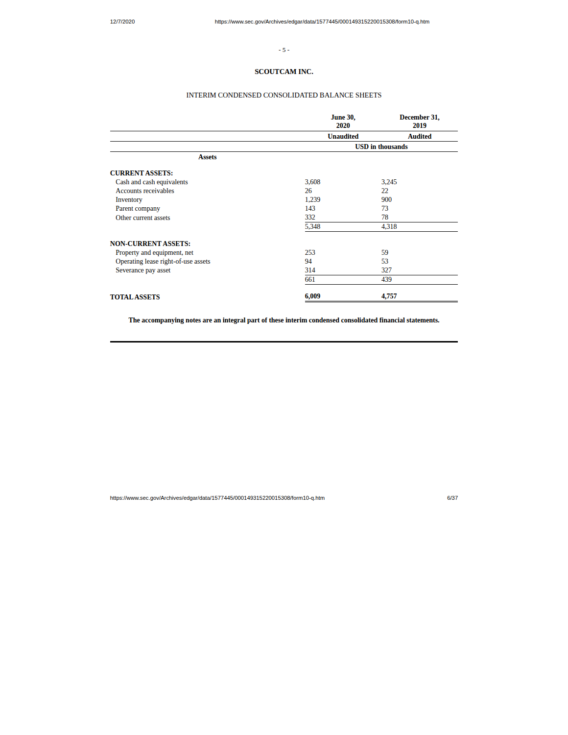12/7/2020 https://www.sec.gov/Archives/edgar/data/1577445/000149315220015308/form10-q.htm
- 5 -
SCOUTCAM INC.
INTERIM CONDENSED CONSOLIDATED BALANCE SHEETS
| | June 30, 2020 | December 31, 2019 |
| | Unaudited | Audited |
| | USD in thousands |
| Assets | | |
| CURRENT ASSETS: | | |
| Cash and cash equivalents | 3,608 | 3,245 |
| Accounts receivables | 26 | 22 |
| Inventory | 1,239 | 900 |
| Parent company | 143 | 73 |
| Other current assets | 332 | 78 |
| | 5,348 | 4,318 |
| NON-CURRENT ASSETS: | | |
| Property and equipment, net | 253 | 59 |
| Operating lease right-of-use assets | 94 | 53 |
| Severance pay asset | 314 | 327 |
| | 661 | 439 |
| TOTAL ASSETS | 6,009 | 4,757 |
The accompanying notes are an integral part of these interim condensed consolidated financial statements.
https://www.sec.gov/Archives/edgar/data/1577445/000149315220015308/form10-q.htm 6/37